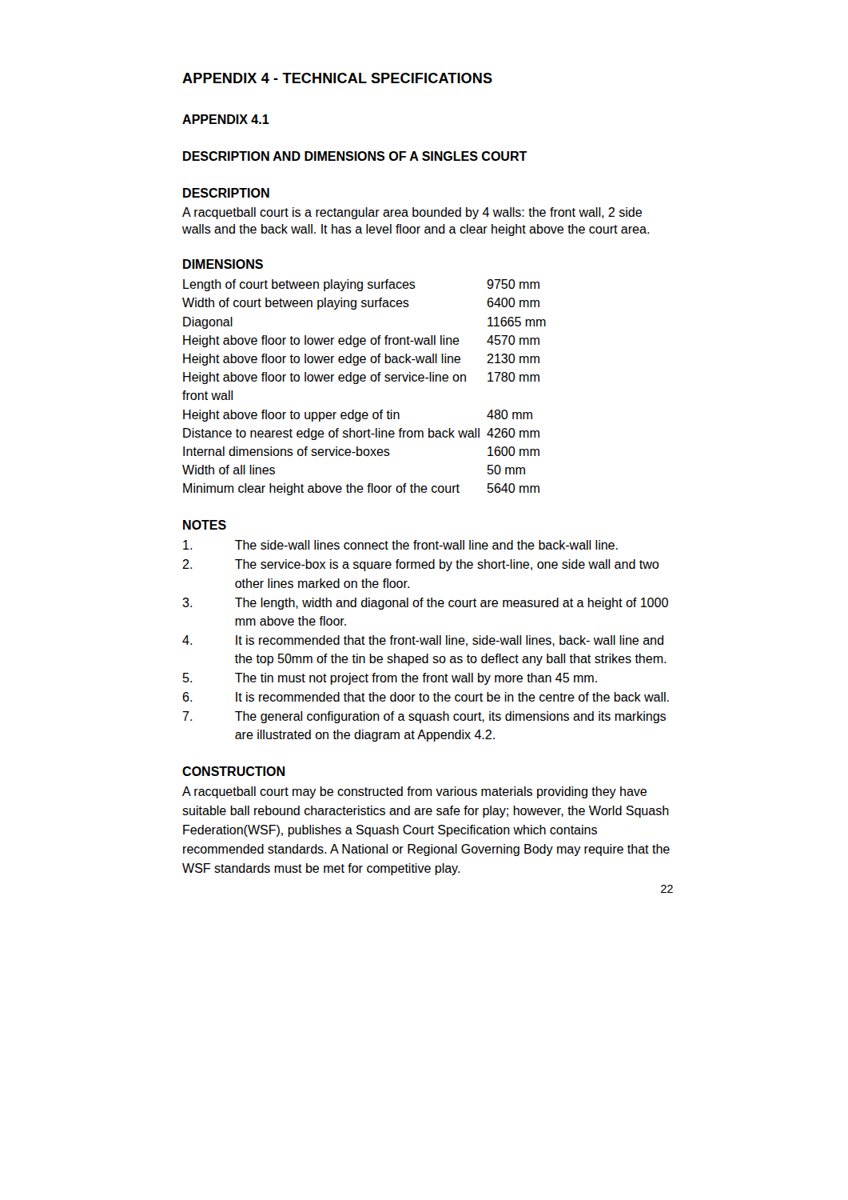APPENDIX 4 - TECHNICAL SPECIFICATIONS
APPENDIX 4.1
DESCRIPTION AND DIMENSIONS OF A SINGLES COURT
DESCRIPTION
A racquetball court is a rectangular area bounded by 4 walls: the front wall, 2 side walls and the back wall. It has a level floor and a clear height above the court area.
DIMENSIONS
| Length of court between playing surfaces | 9750 mm |
| Width of court between playing surfaces | 6400 mm |
| Diagonal | 11665 mm |
| Height above floor to lower edge of front-wall line | 4570 mm |
| Height above floor to lower edge of back-wall line | 2130 mm |
| Height above floor to lower edge of service-line on front wall | 1780 mm |
| Height above floor to upper edge of tin | 480 mm |
| Distance to nearest edge of short-line from back wall | 4260 mm |
| Internal dimensions of service-boxes | 1600 mm |
| Width of all lines | 50 mm |
| Minimum clear height above the floor of the court | 5640 mm |
NOTES
The side-wall lines connect the front-wall line and the back-wall line.
The service-box is a square formed by the short-line, one side wall and two other lines marked on the floor.
The length, width and diagonal of the court are measured at a height of 1000 mm above the floor.
It is recommended that the front-wall line, side-wall lines, back- wall line and the top 50mm of the tin be shaped so as to deflect any ball that strikes them.
The tin must not project from the front wall by more than 45 mm.
It is recommended that the door to the court be in the centre of the back wall.
The general configuration of a squash court, its dimensions and its markings are illustrated on the diagram at Appendix 4.2.
CONSTRUCTION
A racquetball court may be constructed from various materials providing they have suitable ball rebound characteristics and are safe for play; however, the World Squash Federation(WSF), publishes a Squash Court Specification which contains recommended standards. A National or Regional Governing Body may require that the WSF standards must be met for competitive play.
22